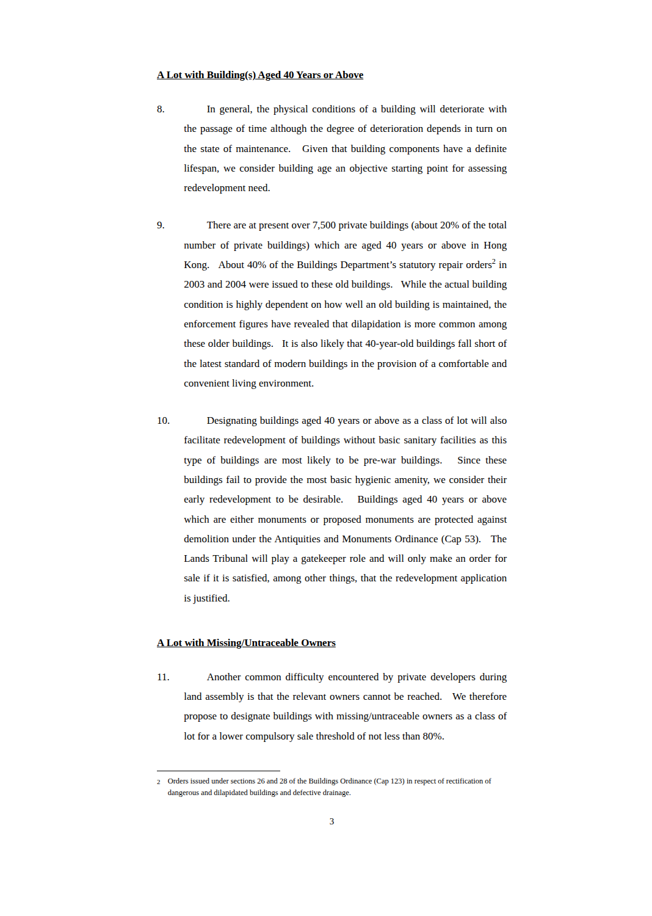A Lot with Building(s) Aged 40 Years or Above
8.
In general, the physical conditions of a building will deteriorate with the passage of time although the degree of deterioration depends in turn on the state of maintenance. Given that building components have a definite lifespan, we consider building age an objective starting point for assessing redevelopment need.
9.
There are at present over 7,500 private buildings (about 20% of the total number of private buildings) which are aged 40 years or above in Hong Kong. About 40% of the Buildings Department’s statutory repair orders2 in 2003 and 2004 were issued to these old buildings. While the actual building condition is highly dependent on how well an old building is maintained, the enforcement figures have revealed that dilapidation is more common among these older buildings. It is also likely that 40-year-old buildings fall short of the latest standard of modern buildings in the provision of a comfortable and convenient living environment.
10.
Designating buildings aged 40 years or above as a class of lot will also facilitate redevelopment of buildings without basic sanitary facilities as this type of buildings are most likely to be pre-war buildings. Since these buildings fail to provide the most basic hygienic amenity, we consider their early redevelopment to be desirable. Buildings aged 40 years or above which are either monuments or proposed monuments are protected against demolition under the Antiquities and Monuments Ordinance (Cap 53). The Lands Tribunal will play a gatekeeper role and will only make an order for sale if it is satisfied, among other things, that the redevelopment application is justified.
A Lot with Missing/Untraceable Owners
11.
Another common difficulty encountered by private developers during land assembly is that the relevant owners cannot be reached. We therefore propose to designate buildings with missing/untraceable owners as a class of lot for a lower compulsory sale threshold of not less than 80%.
2
Orders issued under sections 26 and 28 of the Buildings Ordinance (Cap 123) in respect of rectification of dangerous and dilapidated buildings and defective drainage.
3